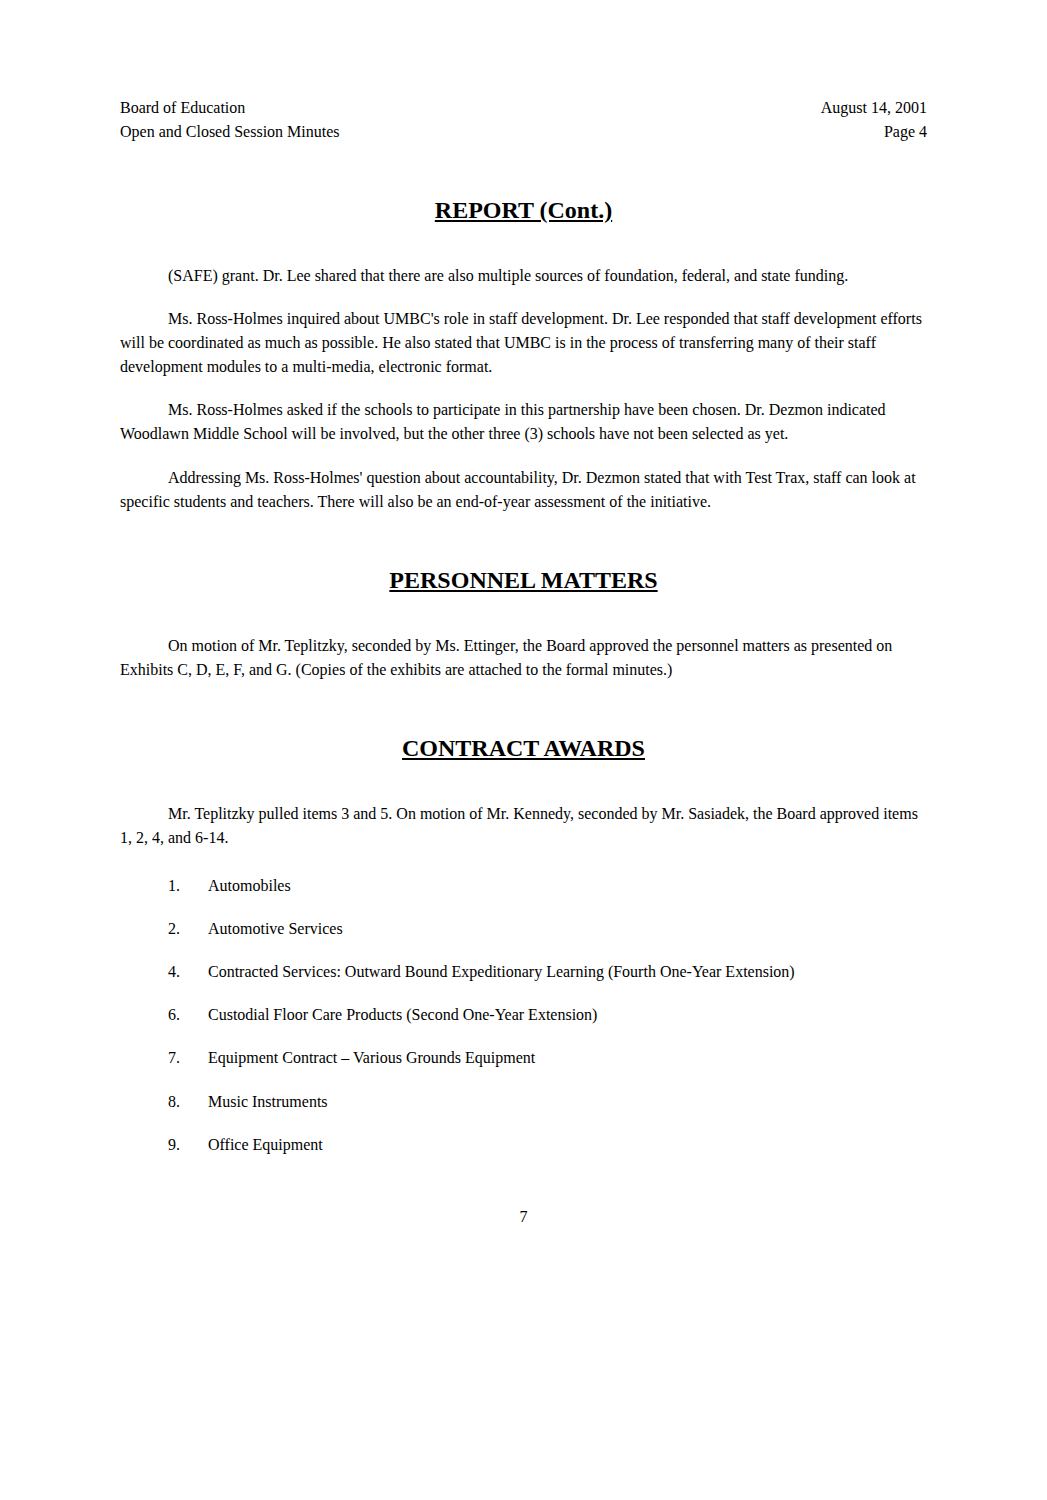Board of Education
Open and Closed Session Minutes
August 14, 2001
Page 4
REPORT (Cont.)
(SAFE) grant. Dr. Lee shared that there are also multiple sources of foundation, federal, and state funding.
Ms. Ross-Holmes inquired about UMBC's role in staff development. Dr. Lee responded that staff development efforts will be coordinated as much as possible. He also stated that UMBC is in the process of transferring many of their staff development modules to a multi-media, electronic format.
Ms. Ross-Holmes asked if the schools to participate in this partnership have been chosen. Dr. Dezmon indicated Woodlawn Middle School will be involved, but the other three (3) schools have not been selected as yet.
Addressing Ms. Ross-Holmes' question about accountability, Dr. Dezmon stated that with Test Trax, staff can look at specific students and teachers. There will also be an end-of-year assessment of the initiative.
PERSONNEL MATTERS
On motion of Mr. Teplitzky, seconded by Ms. Ettinger, the Board approved the personnel matters as presented on Exhibits C, D, E, F, and G. (Copies of the exhibits are attached to the formal minutes.)
CONTRACT AWARDS
Mr. Teplitzky pulled items 3 and 5. On motion of Mr. Kennedy, seconded by Mr. Sasiadek, the Board approved items 1, 2, 4, and 6-14.
1. Automobiles
2. Automotive Services
4. Contracted Services: Outward Bound Expeditionary Learning (Fourth One-Year Extension)
6. Custodial Floor Care Products (Second One-Year Extension)
7. Equipment Contract – Various Grounds Equipment
8. Music Instruments
9. Office Equipment
7